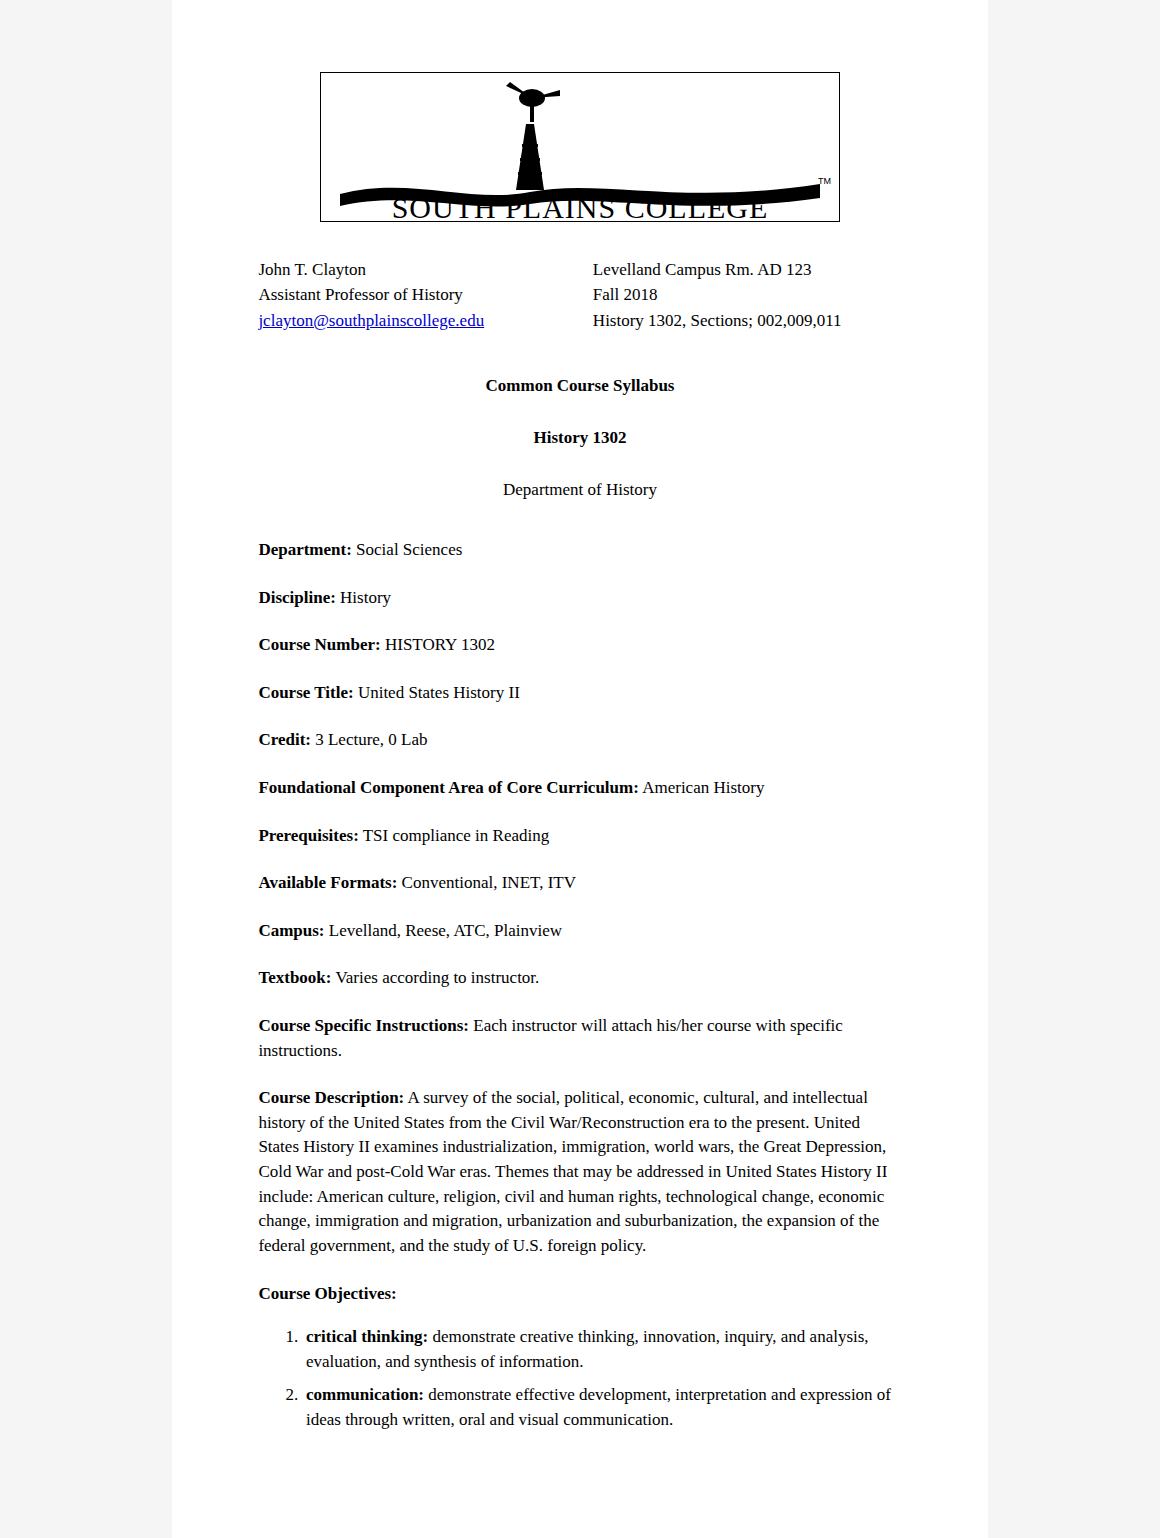SOUTH PLAINS COLLEGE TM
| John T. Clayton | Levelland Campus Rm. AD 123 |
| Assistant Professor of History | Fall 2018 |
| jclayton@southplainscollege.edu | History 1302, Sections; 002,009,011 |
Common Course Syllabus
History 1302
Department of History
Department: Social Sciences
Discipline: History
Course Number: HISTORY 1302
Course Title: United States History II
Credit: 3 Lecture, 0 Lab
Foundational Component Area of Core Curriculum: American History
Prerequisites: TSI compliance in Reading
Available Formats: Conventional, INET, ITV
Campus: Levelland, Reese, ATC, Plainview
Textbook: Varies according to instructor.
Course Specific Instructions: Each instructor will attach his/her course with specific instructions.
Course Description: A survey of the social, political, economic, cultural, and intellectual history of the United States from the Civil War/Reconstruction era to the present. United States History II examines industrialization, immigration, world wars, the Great Depression, Cold War and post-Cold War eras. Themes that may be addressed in United States History II include: American culture, religion, civil and human rights, technological change, economic change, immigration and migration, urbanization and suburbanization, the expansion of the federal government, and the study of U.S. foreign policy.
Course Objectives:
critical thinking: demonstrate creative thinking, innovation, inquiry, and analysis, evaluation, and synthesis of information.
communication: demonstrate effective development, interpretation and expression of ideas through written, oral and visual communication.